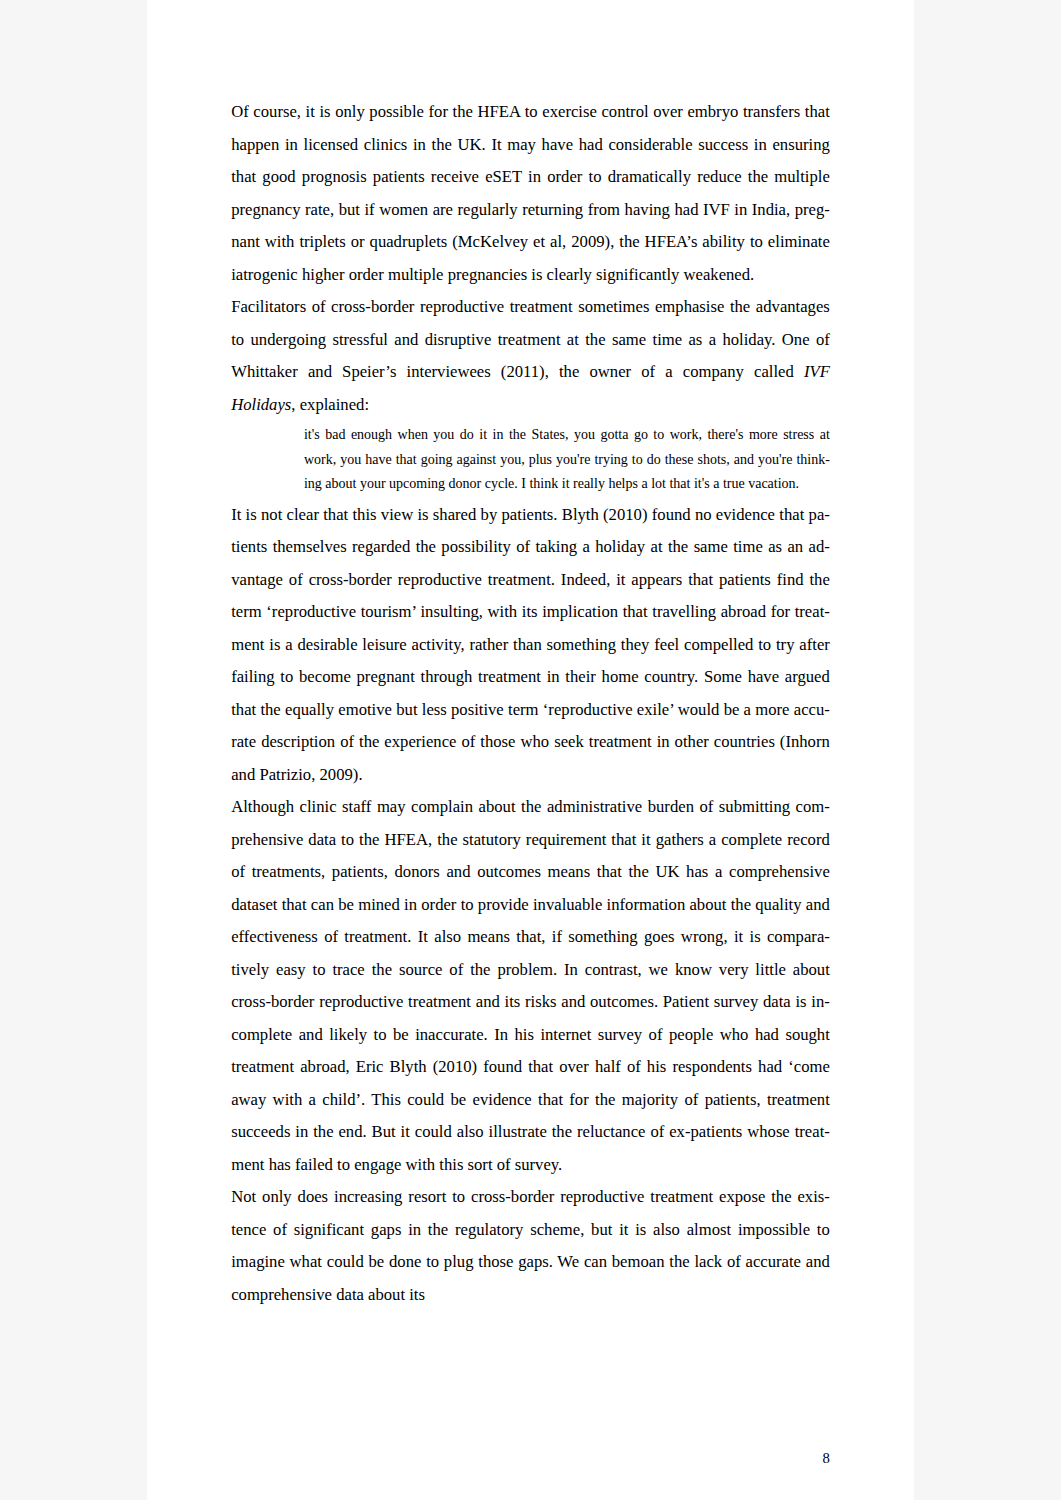Of course, it is only possible for the HFEA to exercise control over embryo transfers that happen in licensed clinics in the UK. It may have had considerable success in ensuring that good prognosis patients receive eSET in order to dramatically reduce the multiple pregnancy rate, but if women are regularly returning from having had IVF in India, pregnant with triplets or quadruplets (McKelvey et al, 2009), the HFEA’s ability to eliminate iatrogenic higher order multiple pregnancies is clearly significantly weakened.
Facilitators of cross-border reproductive treatment sometimes emphasise the advantages to undergoing stressful and disruptive treatment at the same time as a holiday. One of Whittaker and Speier’s interviewees (2011), the owner of a company called IVF Holidays, explained:
it's bad enough when you do it in the States, you gotta go to work, there's more stress at work, you have that going against you, plus you're trying to do these shots, and you're thinking about your upcoming donor cycle. I think it really helps a lot that it's a true vacation.
It is not clear that this view is shared by patients. Blyth (2010) found no evidence that patients themselves regarded the possibility of taking a holiday at the same time as an advantage of cross-border reproductive treatment. Indeed, it appears that patients find the term ‘reproductive tourism’ insulting, with its implication that travelling abroad for treatment is a desirable leisure activity, rather than something they feel compelled to try after failing to become pregnant through treatment in their home country. Some have argued that the equally emotive but less positive term ‘reproductive exile’ would be a more accurate description of the experience of those who seek treatment in other countries (Inhorn and Patrizio, 2009).
Although clinic staff may complain about the administrative burden of submitting comprehensive data to the HFEA, the statutory requirement that it gathers a complete record of treatments, patients, donors and outcomes means that the UK has a comprehensive dataset that can be mined in order to provide invaluable information about the quality and effectiveness of treatment. It also means that, if something goes wrong, it is comparatively easy to trace the source of the problem. In contrast, we know very little about cross-border reproductive treatment and its risks and outcomes. Patient survey data is incomplete and likely to be inaccurate. In his internet survey of people who had sought treatment abroad, Eric Blyth (2010) found that over half of his respondents had ‘come away with a child’. This could be evidence that for the majority of patients, treatment succeeds in the end. But it could also illustrate the reluctance of ex-patients whose treatment has failed to engage with this sort of survey.
Not only does increasing resort to cross-border reproductive treatment expose the existence of significant gaps in the regulatory scheme, but it is also almost impossible to imagine what could be done to plug those gaps. We can bemoan the lack of accurate and comprehensive data about its
8